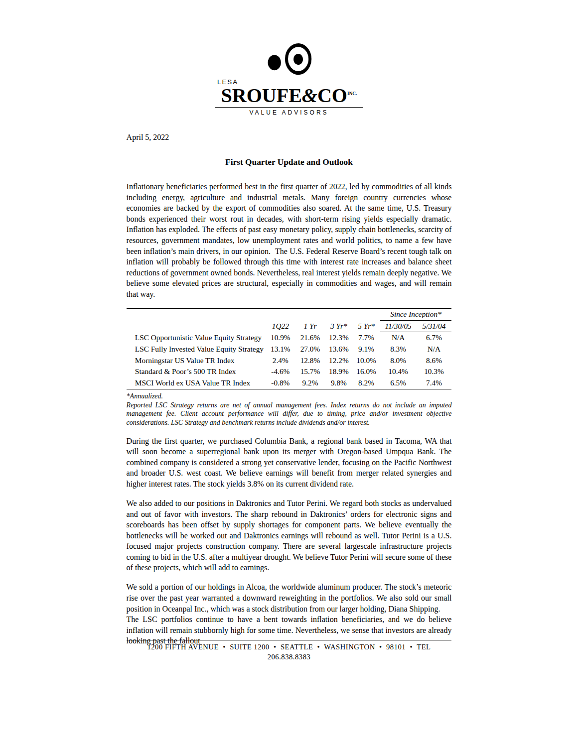●⦿
LESA
SROUFE&COINC.
VALUE ADVISORS
April 5, 2022
First Quarter Update and Outlook
Inflationary beneficiaries performed best in the first quarter of 2022, led by commodities of all kinds including energy, agriculture and industrial metals. Many foreign country currencies whose economies are backed by the export of commodities also soared. At the same time, U.S. Treasury bonds experienced their worst rout in decades, with short-term rising yields especially dramatic. Inflation has exploded. The effects of past easy monetary policy, supply chain bottlenecks, scarcity of resources, government mandates, low unemployment rates and world politics, to name a few have been inflation’s main drivers, in our opinion. The U.S. Federal Reserve Board’s recent tough talk on inflation will probably be followed through this time with interest rate increases and balance sheet reductions of government owned bonds. Nevertheless, real interest yields remain deeply negative. We believe some elevated prices are structural, especially in commodities and wages, and will remain that way.
| | 1Q22 | 1 Yr | 3 Yr* | 5 Yr* | Since Inception* |
| --- | --- | --- | --- | --- | --- |
| 11/30/05 | 5/31/04 |
| LSC Opportunistic Value Equity Strategy | 10.9% | 21.6% | 12.3% | 7.7% | N/A | 6.7% |
| LSC Fully Invested Value Equity Strategy | 13.1% | 27.0% | 13.6% | 9.1% | 8.3% | N/A |
| Morningstar US Value TR Index | 2.4% | 12.8% | 12.2% | 10.0% | 8.0% | 8.6% |
| Standard & Poor’s 500 TR Index | -4.6% | 15.7% | 18.9% | 16.0% | 10.4% | 10.3% |
| MSCI World ex USA Value TR Index | -0.8% | 9.2% | 9.8% | 8.2% | 6.5% | 7.4% |
*Annualized.
Reported LSC Strategy returns are net of annual management fees. Index returns do not include an imputed management fee. Client account performance will differ, due to timing, price and/or investment objective considerations. LSC Strategy and benchmark returns include dividends and/or interest.
During the first quarter, we purchased Columbia Bank, a regional bank based in Tacoma, WA that will soon become a superregional bank upon its merger with Oregon-based Umpqua Bank. The combined company is considered a strong yet conservative lender, focusing on the Pacific Northwest and broader U.S. west coast. We believe earnings will benefit from merger related synergies and higher interest rates. The stock yields 3.8% on its current dividend rate.
We also added to our positions in Daktronics and Tutor Perini. We regard both stocks as undervalued and out of favor with investors. The sharp rebound in Daktronics’ orders for electronic signs and scoreboards has been offset by supply shortages for component parts. We believe eventually the bottlenecks will be worked out and Daktronics earnings will rebound as well. Tutor Perini is a U.S. focused major projects construction company. There are several largescale infrastructure projects coming to bid in the U.S. after a multiyear drought. We believe Tutor Perini will secure some of these of these projects, which will add to earnings.
We sold a portion of our holdings in Alcoa, the worldwide aluminum producer. The stock’s meteoric rise over the past year warranted a downward reweighting in the portfolios. We also sold our small position in Oceanpal Inc., which was a stock distribution from our larger holding, Diana Shipping.
The LSC portfolios continue to have a bent towards inflation beneficiaries, and we do believe inflation will remain stubbornly high for some time. Nevertheless, we sense that investors are already looking past the fallout
1200 FIFTH AVENUE • SUITE 1200 • SEATTLE • WASHINGTON • 98101 • TEL 206.838.8383